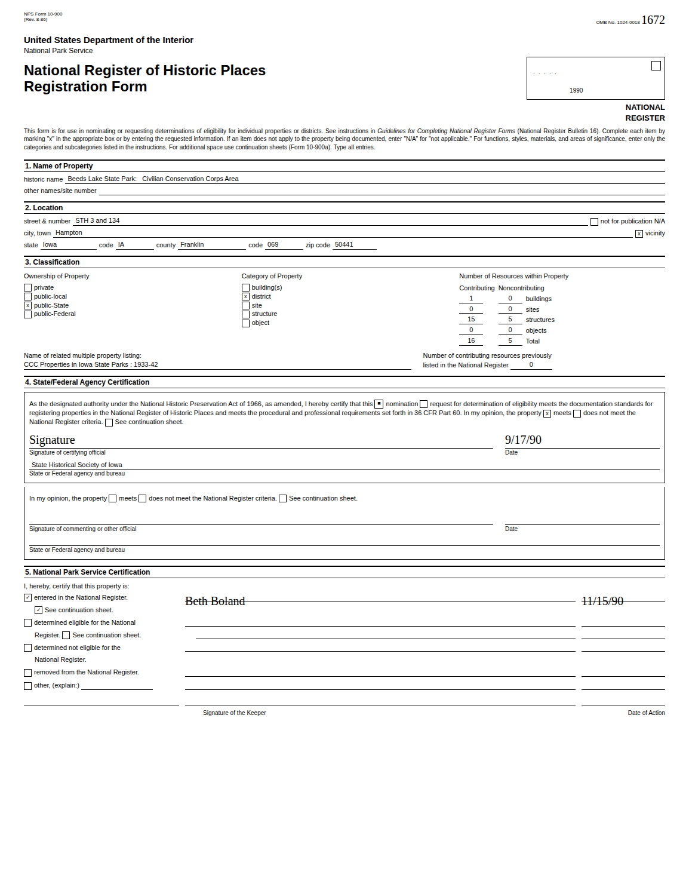NPS Form 10-900
(Rev. 8-86)
OMB No. 1024-0018 1672
United States Department of the Interior
National Park Service
National Register of Historic Places
Registration Form
. . . . . 1990
NATIONAL
REGISTER
This form is for use in nominating or requesting determinations of eligibility for individual properties or districts. See instructions in Guidelines for Completing National Register Forms (National Register Bulletin 16). Complete each item by marking "x" in the appropriate box or by entering the requested information. If an item does not apply to the property being documented, enter "N/A" for "not applicable." For functions, styles, materials, and areas of significance, enter only the categories and subcategories listed in the instructions. For additional space use continuation sheets (Form 10-900a). Type all entries.
1. Name of Property
historic name Beeds Lake State Park: Civilian Conservation Corps Area
other names/site number
2. Location
street & number STH 3 and 134 not for publication N/A
city, town Hampton xvicinity
state Iowa code IA county Franklin code 069 zip code 50441
3. Classification
Ownership of Property
private
public-local
xpublic-State
public-Federal
Category of Property
building(s)
xdistrict
site
structure
object
Number of Resources within Property
| Contributing | Noncontributing |
| 1 | 0 | buildings |
| 0 | 0 | sites |
| 15 | 5 | structures |
| 0 | 0 | objects |
| 16 | 5 | Total |
Name of related multiple property listing:
CCC Properties in Iowa State Parks : 1933-42
Number of contributing resources previously
listed in the National Register 0
4. State/Federal Agency Certification
As the designated authority under the National Historic Preservation Act of 1966, as amended, I hereby certify that this ■nomination request for determination of eligibility meets the documentation standards for registering properties in the National Register of Historic Places and meets the procedural and professional requirements set forth in 36 CFR Part 60. In my opinion, the property xmeets does not meet the National Register criteria. See continuation sheet.
Signature
Signature of certifying official
9/17/90
Date
State Historical Society of Iowa
State or Federal agency and bureau
In my opinion, the property meets does not meet the National Register criteria. See continuation sheet.
Signature of commenting or other official
Date
State or Federal agency and bureau
5. National Park Service Certification
I, hereby, certify that this property is:
✓entered in the National Register.
Beth Boland
11/15/90
✓See continuation sheet.
determined eligible for the National
Register. See continuation sheet.
determined not eligible for the
National Register.
removed from the National Register.
other, (explain:)
Signature of the Keeper Date of Action